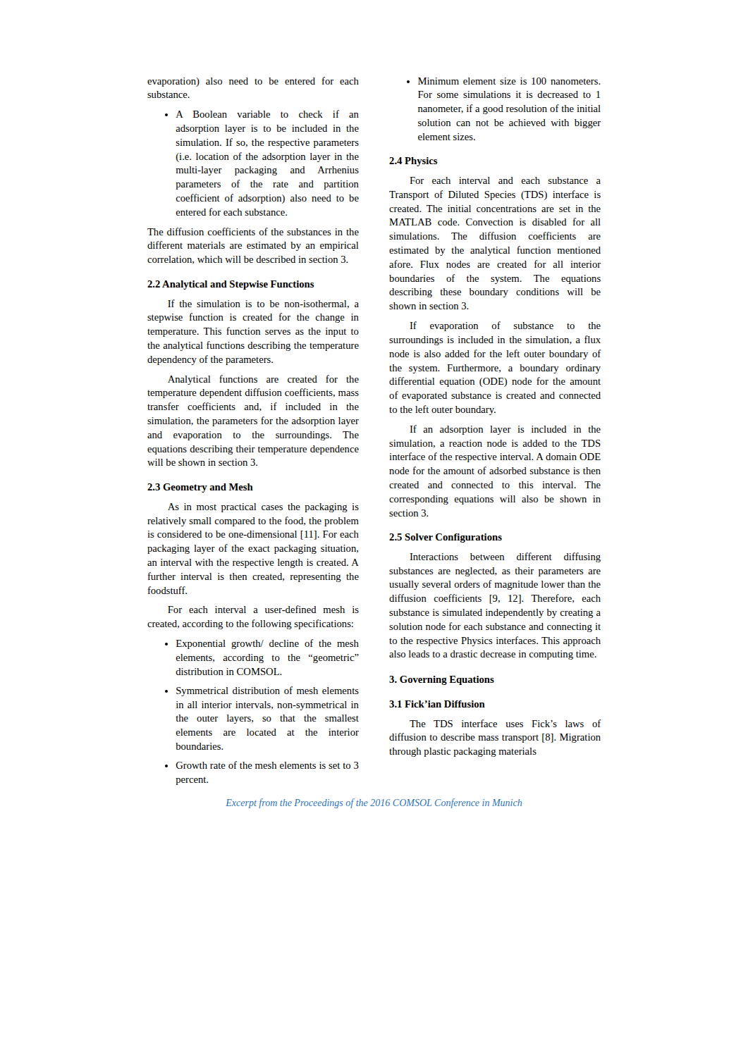evaporation) also need to be entered for each substance.
A Boolean variable to check if an adsorption layer is to be included in the simulation. If so, the respective parameters (i.e. location of the adsorption layer in the multi-layer packaging and Arrhenius parameters of the rate and partition coefficient of adsorption) also need to be entered for each substance.
The diffusion coefficients of the substances in the different materials are estimated by an empirical correlation, which will be described in section 3.
2.2 Analytical and Stepwise Functions
If the simulation is to be non-isothermal, a stepwise function is created for the change in temperature. This function serves as the input to the analytical functions describing the temperature dependency of the parameters.
Analytical functions are created for the temperature dependent diffusion coefficients, mass transfer coefficients and, if included in the simulation, the parameters for the adsorption layer and evaporation to the surroundings. The equations describing their temperature dependence will be shown in section 3.
2.3 Geometry and Mesh
As in most practical cases the packaging is relatively small compared to the food, the problem is considered to be one-dimensional [11]. For each packaging layer of the exact packaging situation, an interval with the respective length is created. A further interval is then created, representing the foodstuff.
For each interval a user-defined mesh is created, according to the following specifications:
Exponential growth/ decline of the mesh elements, according to the “geometric” distribution in COMSOL.
Symmetrical distribution of mesh elements in all interior intervals, non-symmetrical in the outer layers, so that the smallest elements are located at the interior boundaries.
Growth rate of the mesh elements is set to 3 percent.
Minimum element size is 100 nanometers. For some simulations it is decreased to 1 nanometer, if a good resolution of the initial solution can not be achieved with bigger element sizes.
2.4 Physics
For each interval and each substance a Transport of Diluted Species (TDS) interface is created. The initial concentrations are set in the MATLAB code. Convection is disabled for all simulations. The diffusion coefficients are estimated by the analytical function mentioned afore. Flux nodes are created for all interior boundaries of the system. The equations describing these boundary conditions will be shown in section 3.
If evaporation of substance to the surroundings is included in the simulation, a flux node is also added for the left outer boundary of the system. Furthermore, a boundary ordinary differential equation (ODE) node for the amount of evaporated substance is created and connected to the left outer boundary.
If an adsorption layer is included in the simulation, a reaction node is added to the TDS interface of the respective interval. A domain ODE node for the amount of adsorbed substance is then created and connected to this interval. The corresponding equations will also be shown in section 3.
2.5 Solver Configurations
Interactions between different diffusing substances are neglected, as their parameters are usually several orders of magnitude lower than the diffusion coefficients [9, 12]. Therefore, each substance is simulated independently by creating a solution node for each substance and connecting it to the respective Physics interfaces. This approach also leads to a drastic decrease in computing time.
3. Governing Equations
3.1 Fick’ian Diffusion
The TDS interface uses Fick’s laws of diffusion to describe mass transport [8]. Migration through plastic packaging materials
Excerpt from the Proceedings of the 2016 COMSOL Conference in Munich